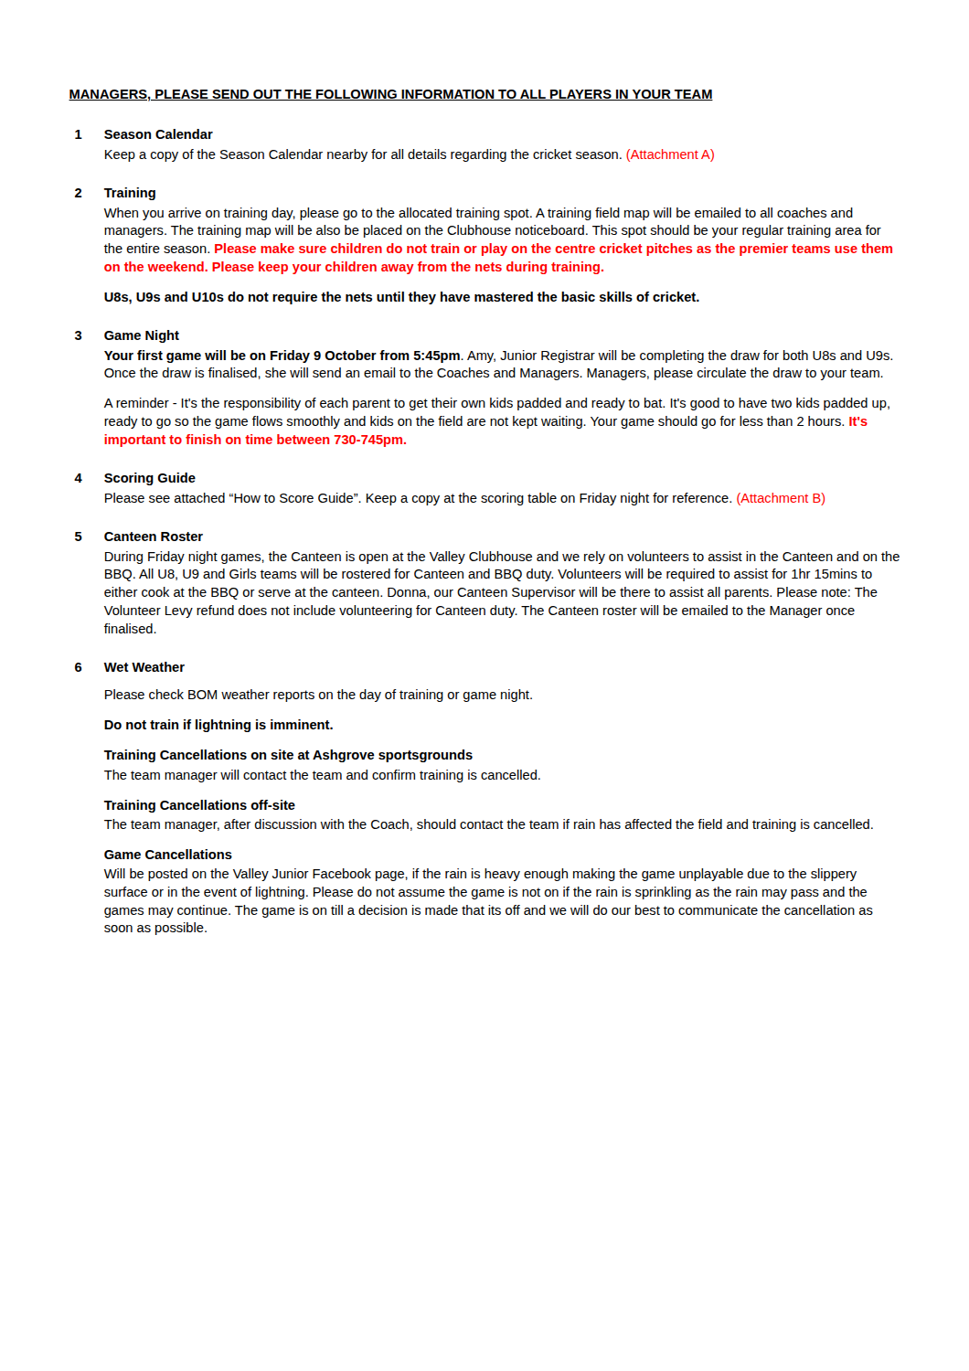MANAGERS, PLEASE SEND OUT THE FOLLOWING INFORMATION TO ALL PLAYERS IN YOUR TEAM
Season Calendar
Keep a copy of the Season Calendar nearby for all details regarding the cricket season. (Attachment A)
Training
When you arrive on training day, please go to the allocated training spot. A training field map will be emailed to all coaches and managers. The training map will be also be placed on the Clubhouse noticeboard. This spot should be your regular training area for the entire season. Please make sure children do not train or play on the centre cricket pitches as the premier teams use them on the weekend. Please keep your children away from the nets during training.
U8s, U9s and U10s do not require the nets until they have mastered the basic skills of cricket.
Game Night
Your first game will be on Friday 9 October from 5:45pm. Amy, Junior Registrar will be completing the draw for both U8s and U9s. Once the draw is finalised, she will send an email to the Coaches and Managers. Managers, please circulate the draw to your team.
A reminder - It's the responsibility of each parent to get their own kids padded and ready to bat. It's good to have two kids padded up, ready to go so the game flows smoothly and kids on the field are not kept waiting. Your game should go for less than 2 hours. It's important to finish on time between 730-745pm.
Scoring Guide
Please see attached “How to Score Guide”. Keep a copy at the scoring table on Friday night for reference. (Attachment B)
Canteen Roster
During Friday night games, the Canteen is open at the Valley Clubhouse and we rely on volunteers to assist in the Canteen and on the BBQ. All U8, U9 and Girls teams will be rostered for Canteen and BBQ duty. Volunteers will be required to assist for 1hr 15mins to either cook at the BBQ or serve at the canteen. Donna, our Canteen Supervisor will be there to assist all parents. Please note: The Volunteer Levy refund does not include volunteering for Canteen duty. The Canteen roster will be emailed to the Manager once finalised.
Wet Weather
Please check BOM weather reports on the day of training or game night.
Do not train if lightning is imminent.
Training Cancellations on site at Ashgrove sportsgrounds
The team manager will contact the team and confirm training is cancelled.
Training Cancellations off-site
The team manager, after discussion with the Coach, should contact the team if rain has affected the field and training is cancelled.
Game Cancellations
Will be posted on the Valley Junior Facebook page, if the rain is heavy enough making the game unplayable due to the slippery surface or in the event of lightning. Please do not assume the game is not on if the rain is sprinkling as the rain may pass and the games may continue. The game is on till a decision is made that its off and we will do our best to communicate the cancellation as soon as possible.